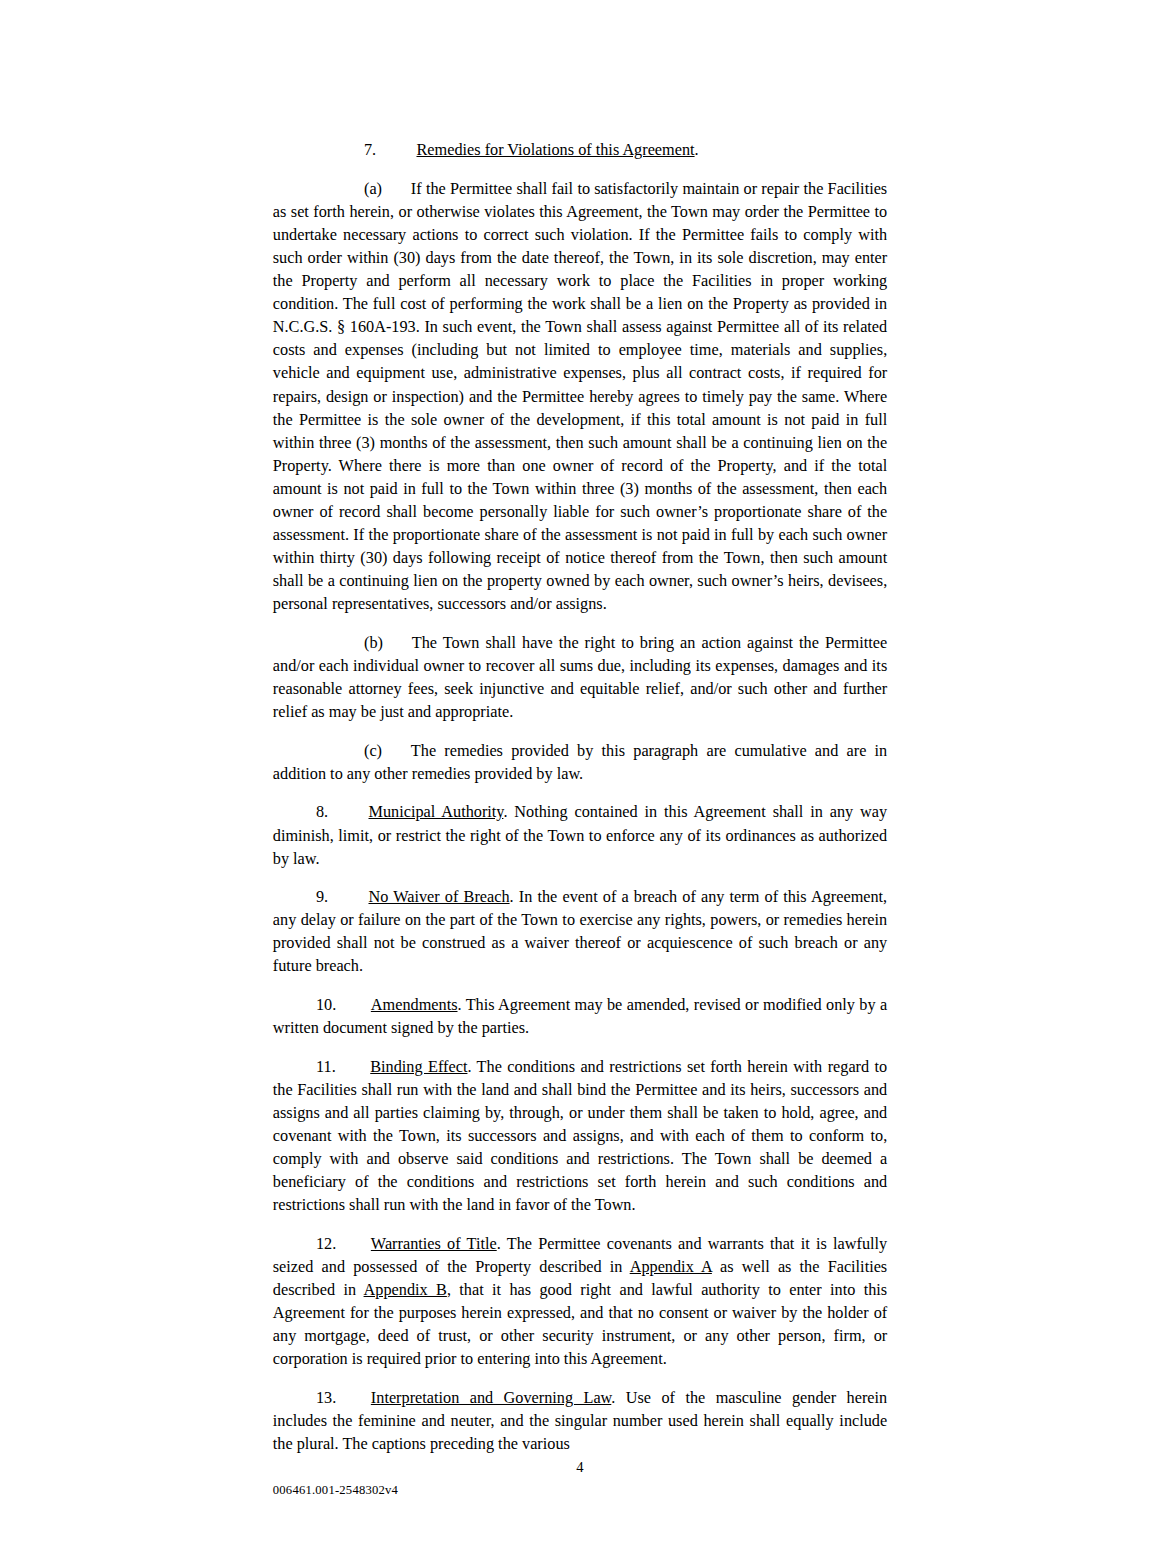7. Remedies for Violations of this Agreement.
(a) If the Permittee shall fail to satisfactorily maintain or repair the Facilities as set forth herein, or otherwise violates this Agreement, the Town may order the Permittee to undertake necessary actions to correct such violation. If the Permittee fails to comply with such order within (30) days from the date thereof, the Town, in its sole discretion, may enter the Property and perform all necessary work to place the Facilities in proper working condition. The full cost of performing the work shall be a lien on the Property as provided in N.C.G.S. § 160A-193. In such event, the Town shall assess against Permittee all of its related costs and expenses (including but not limited to employee time, materials and supplies, vehicle and equipment use, administrative expenses, plus all contract costs, if required for repairs, design or inspection) and the Permittee hereby agrees to timely pay the same. Where the Permittee is the sole owner of the development, if this total amount is not paid in full within three (3) months of the assessment, then such amount shall be a continuing lien on the Property. Where there is more than one owner of record of the Property, and if the total amount is not paid in full to the Town within three (3) months of the assessment, then each owner of record shall become personally liable for such owner’s proportionate share of the assessment. If the proportionate share of the assessment is not paid in full by each such owner within thirty (30) days following receipt of notice thereof from the Town, then such amount shall be a continuing lien on the property owned by each owner, such owner’s heirs, devisees, personal representatives, successors and/or assigns.
(b) The Town shall have the right to bring an action against the Permittee and/or each individual owner to recover all sums due, including its expenses, damages and its reasonable attorney fees, seek injunctive and equitable relief, and/or such other and further relief as may be just and appropriate.
(c) The remedies provided by this paragraph are cumulative and are in addition to any other remedies provided by law.
8. Municipal Authority. Nothing contained in this Agreement shall in any way diminish, limit, or restrict the right of the Town to enforce any of its ordinances as authorized by law.
9. No Waiver of Breach. In the event of a breach of any term of this Agreement, any delay or failure on the part of the Town to exercise any rights, powers, or remedies herein provided shall not be construed as a waiver thereof or acquiescence of such breach or any future breach.
10. Amendments. This Agreement may be amended, revised or modified only by a written document signed by the parties.
11. Binding Effect. The conditions and restrictions set forth herein with regard to the Facilities shall run with the land and shall bind the Permittee and its heirs, successors and assigns and all parties claiming by, through, or under them shall be taken to hold, agree, and covenant with the Town, its successors and assigns, and with each of them to conform to, comply with and observe said conditions and restrictions. The Town shall be deemed a beneficiary of the conditions and restrictions set forth herein and such conditions and restrictions shall run with the land in favor of the Town.
12. Warranties of Title. The Permittee covenants and warrants that it is lawfully seized and possessed of the Property described in Appendix A as well as the Facilities described in Appendix B, that it has good right and lawful authority to enter into this Agreement for the purposes herein expressed, and that no consent or waiver by the holder of any mortgage, deed of trust, or other security instrument, or any other person, firm, or corporation is required prior to entering into this Agreement.
13. Interpretation and Governing Law. Use of the masculine gender herein includes the feminine and neuter, and the singular number used herein shall equally include the plural. The captions preceding the various
4
006461.001-2548302v4